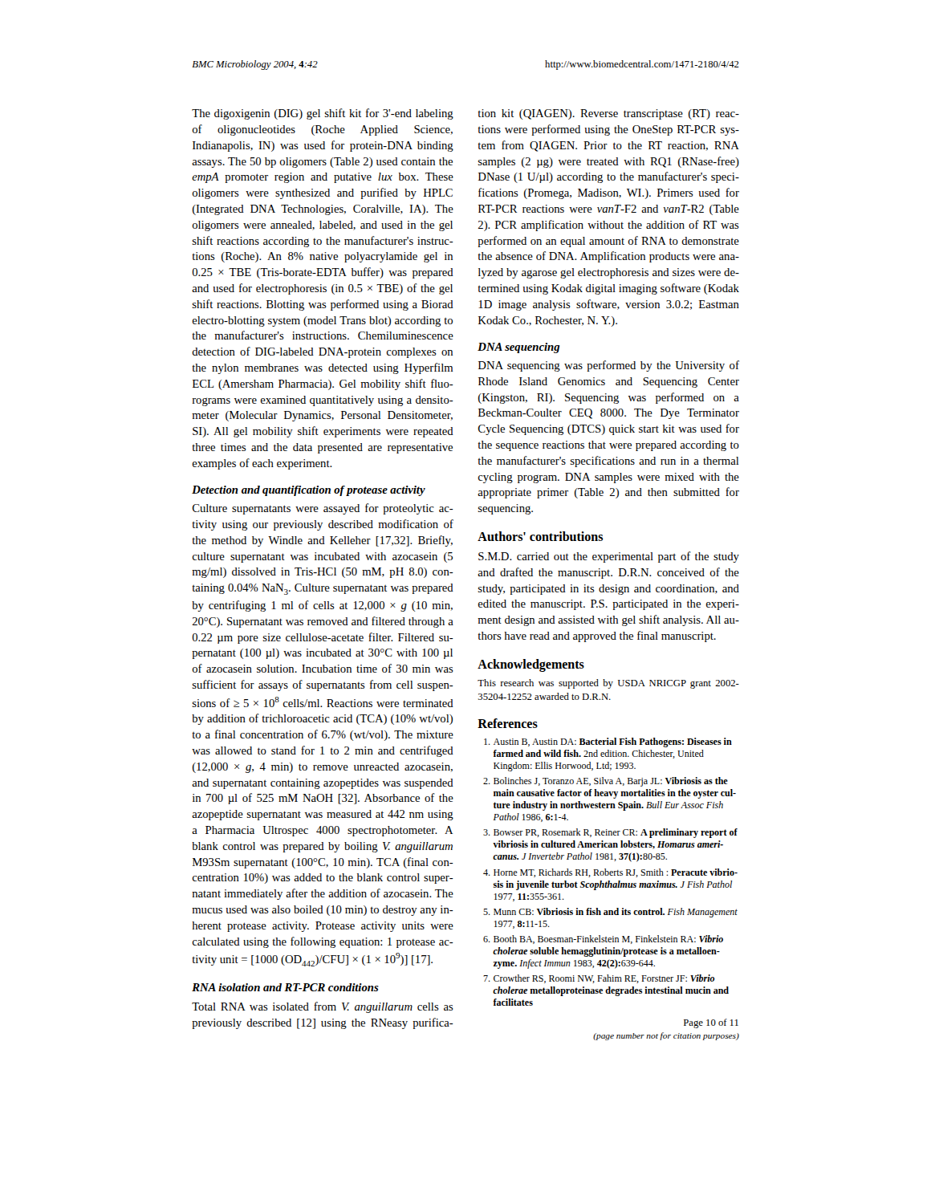BMC Microbiology 2004, 4:42
http://www.biomedcentral.com/1471-2180/4/42
The digoxigenin (DIG) gel shift kit for 3'-end labeling of oligonucleotides (Roche Applied Science, Indianapolis, IN) was used for protein-DNA binding assays. The 50 bp oligomers (Table 2) used contain the empA promoter region and putative lux box. These oligomers were synthesized and purified by HPLC (Integrated DNA Technologies, Coralville, IA). The oligomers were annealed, labeled, and used in the gel shift reactions according to the manufacturer's instructions (Roche). An 8% native polyacrylamide gel in 0.25 × TBE (Tris-borate-EDTA buffer) was prepared and used for electrophoresis (in 0.5 × TBE) of the gel shift reactions. Blotting was performed using a Biorad electro-blotting system (model Trans blot) according to the manufacturer's instructions. Chemiluminescence detection of DIG-labeled DNA-protein complexes on the nylon membranes was detected using Hyperfilm ECL (Amersham Pharmacia). Gel mobility shift fluorograms were examined quantitatively using a densitometer (Molecular Dynamics, Personal Densitometer, SI). All gel mobility shift experiments were repeated three times and the data presented are representative examples of each experiment.
Detection and quantification of protease activity
Culture supernatants were assayed for proteolytic activity using our previously described modification of the method by Windle and Kelleher [17,32]. Briefly, culture supernatant was incubated with azocasein (5 mg/ml) dissolved in Tris-HCl (50 mM, pH 8.0) containing 0.04% NaN3. Culture supernatant was prepared by centrifuging 1 ml of cells at 12,000 × g (10 min, 20°C). Supernatant was removed and filtered through a 0.22 µm pore size cellulose-acetate filter. Filtered supernatant (100 µl) was incubated at 30°C with 100 µl of azocasein solution. Incubation time of 30 min was sufficient for assays of supernatants from cell suspensions of ≥ 5 × 108 cells/ml. Reactions were terminated by addition of trichloroacetic acid (TCA) (10% wt/vol) to a final concentration of 6.7% (wt/vol). The mixture was allowed to stand for 1 to 2 min and centrifuged (12,000 × g, 4 min) to remove unreacted azocasein, and supernatant containing azopeptides was suspended in 700 µl of 525 mM NaOH [32]. Absorbance of the azopeptide supernatant was measured at 442 nm using a Pharmacia Ultrospec 4000 spectrophotometer. A blank control was prepared by boiling V. anguillarum M93Sm supernatant (100°C, 10 min). TCA (final concentration 10%) was added to the blank control supernatant immediately after the addition of azocasein. The mucus used was also boiled (10 min) to destroy any inherent protease activity. Protease activity units were calculated using the following equation: 1 protease activity unit = [1000 (OD442)/CFU] × (1 × 109)] [17].
RNA isolation and RT-PCR conditions
Total RNA was isolated from V. anguillarum cells as previously described [12] using the RNeasy purification kit (QIAGEN). Reverse transcriptase (RT) reactions were performed using the OneStep RT-PCR system from QIAGEN. Prior to the RT reaction, RNA samples (2 µg) were treated with RQ1 (RNase-free) DNase (1 U/µl) according to the manufacturer's specifications (Promega, Madison, WI.). Primers used for RT-PCR reactions were vanT-F2 and vanT-R2 (Table 2). PCR amplification without the addition of RT was performed on an equal amount of RNA to demonstrate the absence of DNA. Amplification products were analyzed by agarose gel electrophoresis and sizes were determined using Kodak digital imaging software (Kodak 1D image analysis software, version 3.0.2; Eastman Kodak Co., Rochester, N. Y.).
DNA sequencing
DNA sequencing was performed by the University of Rhode Island Genomics and Sequencing Center (Kingston, RI). Sequencing was performed on a Beckman-Coulter CEQ 8000. The Dye Terminator Cycle Sequencing (DTCS) quick start kit was used for the sequence reactions that were prepared according to the manufacturer's specifications and run in a thermal cycling program. DNA samples were mixed with the appropriate primer (Table 2) and then submitted for sequencing.
Authors' contributions
S.M.D. carried out the experimental part of the study and drafted the manuscript. D.R.N. conceived of the study, participated in its design and coordination, and edited the manuscript. P.S. participated in the experiment design and assisted with gel shift analysis. All authors have read and approved the final manuscript.
Acknowledgements
This research was supported by USDA NRICGP grant 2002-35204-12252 awarded to D.R.N.
References
Austin B, Austin DA: Bacterial Fish Pathogens: Diseases in farmed and wild fish. 2nd edition. Chichester, United Kingdom: Ellis Horwood, Ltd; 1993.
Bolinches J, Toranzo AE, Silva A, Barja JL: Vibriosis as the main causative factor of heavy mortalities in the oyster culture industry in northwestern Spain. Bull Eur Assoc Fish Pathol 1986, 6: 1-4.
Bowser PR, Rosemark R, Reiner CR: A preliminary report of vibriosis in cultured American lobsters, Homarus americanus. J Invertebr Pathol 1981, 37(1): 80-85.
Horne MT, Richards RH, Roberts RJ, Smith : Peracute vibriosis in juvenile turbot Scophthalmus maximus. J Fish Pathol 1977, 11: 355-361.
Munn CB: Vibriosis in fish and its control. Fish Management 1977, 8: 11-15.
Booth BA, Boesman-Finkelstein M, Finkelstein RA: Vibrio cholerae soluble hemagglutinin/protease is a metalloenzyme. Infect Immun 1983, 42(2): 639-644.
Crowther RS, Roomi NW, Fahim RE, Forstner JF: Vibrio cholerae metalloproteinase degrades intestinal mucin and facilitates
Page 10 of 11
(page number not for citation purposes)